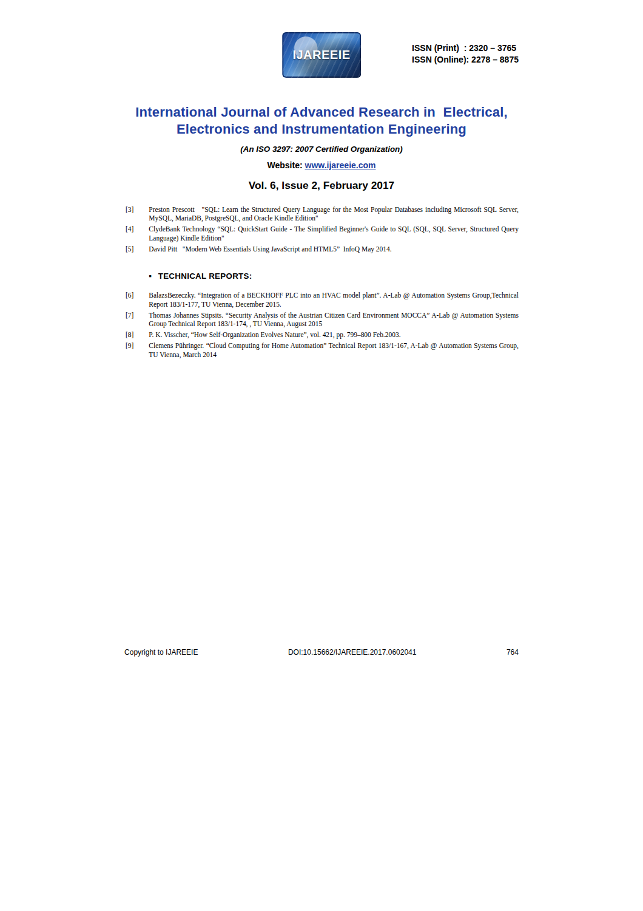IJAREEIE
ISSN (Print) : 2320 – 3765
ISSN (Online): 2278 – 8875
International Journal of Advanced Research in Electrical,
Electronics and Instrumentation Engineering
(An ISO 3297: 2007 Certified Organization)
Website: www.ijareeie.com
Vol. 6, Issue 2, February 2017
[3]
Preston Prescott "SQL: Learn the Structured Query Language for the Most Popular Databases including Microsoft SQL Server, MySQL, MariaDB, PostgreSQL, and Oracle Kindle Edition"
[4]
ClydeBank Technology “SQL: QuickStart Guide - The Simplified Beginner's Guide to SQL (SQL, SQL Server, Structured Query Language) Kindle Edition"
[5]
David Pitt "Modern Web Essentials Using JavaScript and HTML5” InfoQ May 2014.
▪TECHNICAL REPORTS:
[6]
BalazsBezeczky. “Integration of a BECKHOFF PLC into an HVAC model plant”. A-Lab @ Automation Systems Group,Technical Report 183/1-177, TU Vienna, December 2015.
[7]
Thomas Johannes Stipsits. “Security Analysis of the Austrian Citizen Card Environment MOCCA” A-Lab @ Automation Systems Group Technical Report 183/1-174, , TU Vienna, August 2015
[8]
P. K. Visscher, “How Self-Organization Evolves Nature”, vol. 421, pp. 799–800 Feb.2003.
[9]
Clemens Pühringer. “Cloud Computing for Home Automation” Technical Report 183/1-167, A-Lab @ Automation Systems Group, TU Vienna, March 2014
Copyright to IJAREEIE
DOI:10.15662/IJAREEIE.2017.0602041
764